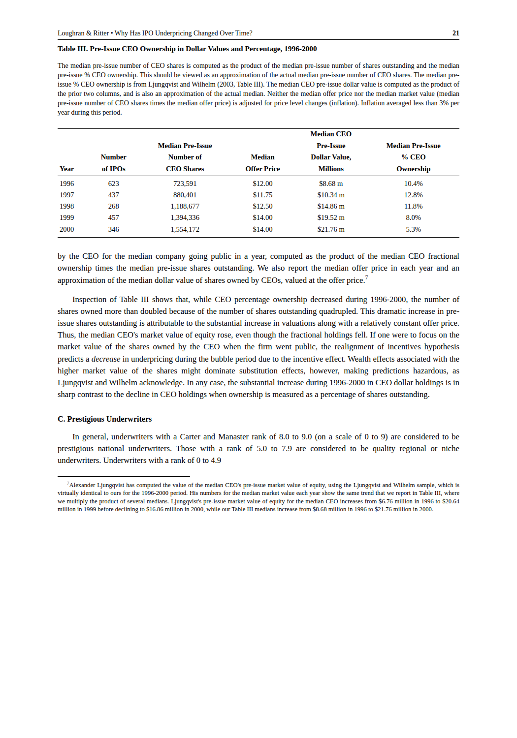Loughran & Ritter • Why Has IPO Underpricing Changed Over Time? 21
Table III. Pre-Issue CEO Ownership in Dollar Values and Percentage, 1996-2000
The median pre-issue number of CEO shares is computed as the product of the median pre-issue number of shares outstanding and the median pre-issue % CEO ownership. This should be viewed as an approximation of the actual median pre-issue number of CEO shares. The median pre-issue % CEO ownership is from Ljungqvist and Wilhelm (2003, Table III). The median CEO pre-issue dollar value is computed as the product of the prior two columns, and is also an approximation of the actual median. Neither the median offer price nor the median market value (median pre-issue number of CEO shares times the median offer price) is adjusted for price level changes (inflation). Inflation averaged less than 3% per year during this period.
| | | | | Median CEO | |
| --- | --- | --- | --- | --- | --- |
| | | Median Pre-Issue | | Pre-Issue | Median Pre-Issue |
| | Number | Number of | Median | Dollar Value, | % CEO |
| Year | of IPOs | CEO Shares | Offer Price | Millions | Ownership |
| 1996 | 623 | 723,591 | $12.00 | $8.68 m | 10.4% |
| 1997 | 437 | 880,401 | $11.75 | $10.34 m | 12.8% |
| 1998 | 268 | 1,188,677 | $12.50 | $14.86 m | 11.8% |
| 1999 | 457 | 1,394,336 | $14.00 | $19.52 m | 8.0% |
| 2000 | 346 | 1,554,172 | $14.00 | $21.76 m | 5.3% |
by the CEO for the median company going public in a year, computed as the product of the median CEO fractional ownership times the median pre-issue shares outstanding. We also report the median offer price in each year and an approximation of the median dollar value of shares owned by CEOs, valued at the offer price.7
Inspection of Table III shows that, while CEO percentage ownership decreased during 1996-2000, the number of shares owned more than doubled because of the number of shares outstanding quadrupled. This dramatic increase in pre-issue shares outstanding is attributable to the substantial increase in valuations along with a relatively constant offer price. Thus, the median CEO's market value of equity rose, even though the fractional holdings fell. If one were to focus on the market value of the shares owned by the CEO when the firm went public, the realignment of incentives hypothesis predicts a decrease in underpricing during the bubble period due to the incentive effect. Wealth effects associated with the higher market value of the shares might dominate substitution effects, however, making predictions hazardous, as Ljungqvist and Wilhelm acknowledge. In any case, the substantial increase during 1996-2000 in CEO dollar holdings is in sharp contrast to the decline in CEO holdings when ownership is measured as a percentage of shares outstanding.
C. Prestigious Underwriters
In general, underwriters with a Carter and Manaster rank of 8.0 to 9.0 (on a scale of 0 to 9) are considered to be prestigious national underwriters. Those with a rank of 5.0 to 7.9 are considered to be quality regional or niche underwriters. Underwriters with a rank of 0 to 4.9
7Alexander Ljungqvist has computed the value of the median CEO's pre-issue market value of equity, using the Ljungqvist and Wilhelm sample, which is virtually identical to ours for the 1996-2000 period. His numbers for the median market value each year show the same trend that we report in Table III, where we multiply the product of several medians. Ljungqvist's pre-issue market value of equity for the median CEO increases from $6.76 million in 1996 to $20.64 million in 1999 before declining to $16.86 million in 2000, while our Table III medians increase from $8.68 million in 1996 to $21.76 million in 2000.